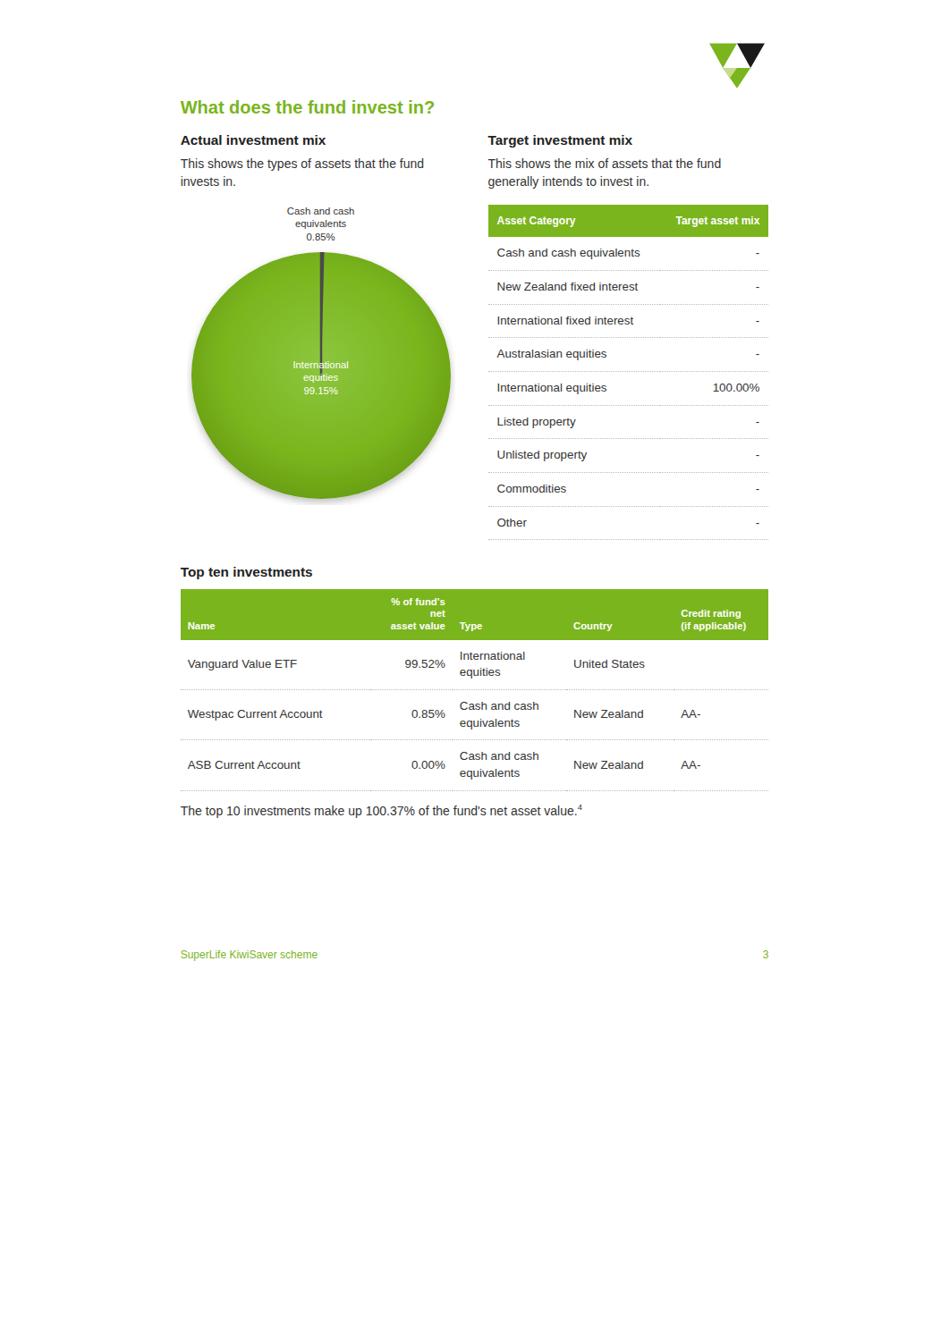What does the fund invest in?
Actual investment mix
This shows the types of assets that the fund invests in.
Cash and cash
equivalents
0.85%
International
equities
99.15%
Target investment mix
This shows the mix of assets that the fund generally intends to invest in.
| Asset Category | Target asset mix |
| --- | --- |
| Cash and cash equivalents | - |
| New Zealand fixed interest | - |
| International fixed interest | - |
| Australasian equities | - |
| International equities | 100.00% |
| Listed property | - |
| Unlisted property | - |
| Commodities | - |
| Other | - |
Top ten investments
| Name | % of fund's net asset value | Type | Country | Credit rating (if applicable) |
| --- | --- | --- | --- | --- |
| Vanguard Value ETF | 99.52% | International equities | United States | |
| Westpac Current Account | 0.85% | Cash and cash equivalents | New Zealand | AA- |
| ASB Current Account | 0.00% | Cash and cash equivalents | New Zealand | AA- |
The top 10 investments make up 100.37% of the fund's net asset value.4
SuperLife KiwiSaver scheme
3